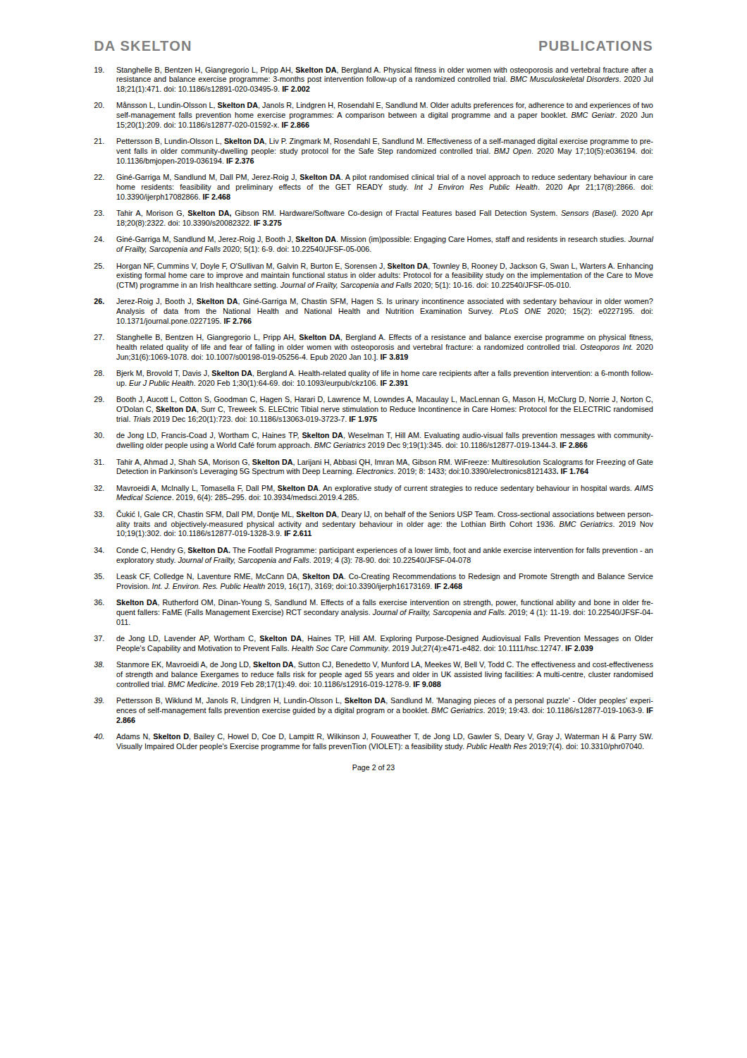DA Skelton
Publications
19. Stanghelle B, Bentzen H, Giangregorio L, Pripp AH, Skelton DA, Bergland A. Physical fitness in older women with osteoporosis and vertebral fracture after a resistance and balance exercise programme: 3-months post intervention follow-up of a randomized controlled trial. BMC Musculoskeletal Disorders. 2020 Jul 18;21(1):471. doi: 10.1186/s12891-020-03495-9. IF 2.002
20. Månsson L, Lundin-Olsson L, Skelton DA, Janols R, Lindgren H, Rosendahl E, Sandlund M. Older adults preferences for, adherence to and experiences of two self-management falls prevention home exercise programmes: A comparison between a digital programme and a paper booklet. BMC Geriatr. 2020 Jun 15;20(1):209. doi: 10.1186/s12877-020-01592-x. IF 2.866
21. Pettersson B, Lundin-Olsson L, Skelton DA, Liv P. Zingmark M, Rosendahl E, Sandlund M. Effectiveness of a self-managed digital exercise programme to prevent falls in older community-dwelling people: study protocol for the Safe Step randomized controlled trial. BMJ Open. 2020 May 17;10(5):e036194. doi: 10.1136/bmjopen-2019-036194. IF 2.376
22. Giné-Garriga M, Sandlund M, Dall PM, Jerez-Roig J, Skelton DA. A pilot randomised clinical trial of a novel approach to reduce sedentary behaviour in care home residents: feasibility and preliminary effects of the GET READY study. Int J Environ Res Public Health. 2020 Apr 21;17(8):2866. doi: 10.3390/ijerph17082866. IF 2.468
23. Tahir A, Morison G, Skelton DA, Gibson RM. Hardware/Software Co-design of Fractal Features based Fall Detection System. Sensors (Basel). 2020 Apr 18;20(8):2322. doi: 10.3390/s20082322. IF 3.275
24. Giné-Garriga M, Sandlund M, Jerez-Roig J, Booth J, Skelton DA. Mission (im)possible: Engaging Care Homes, staff and residents in research studies. Journal of Frailty, Sarcopenia and Falls 2020; 5(1): 6-9. doi: 10.22540/JFSF-05-006.
25. Horgan NF, Cummins V, Doyle F, O'Sullivan M, Galvin R, Burton E, Sorensen J, Skelton DA, Townley B, Rooney D, Jackson G, Swan L, Warters A. Enhancing existing formal home care to improve and maintain functional status in older adults: Protocol for a feasibility study on the implementation of the Care to Move (CTM) programme in an Irish healthcare setting. Journal of Frailty, Sarcopenia and Falls 2020; 5(1): 10-16. doi: 10.22540/JFSF-05-010.
26. Jerez-Roig J, Booth J, Skelton DA, Giné-Garriga M, Chastin SFM, Hagen S. Is urinary incontinence associated with sedentary behaviour in older women? Analysis of data from the National Health and National Health and Nutrition Examination Survey. PLoS ONE 2020; 15(2): e0227195. doi: 10.1371/journal.pone.0227195. IF 2.766
27. Stanghelle B, Bentzen H, Giangregorio L, Pripp AH, Skelton DA, Bergland A. Effects of a resistance and balance exercise programme on physical fitness, health related quality of life and fear of falling in older women with osteoporosis and vertebral fracture: a randomized controlled trial. Osteoporos Int. 2020 Jun;31(6):1069-1078. doi: 10.1007/s00198-019-05256-4. Epub 2020 Jan 10.]. IF 3.819
28. Bjerk M, Brovold T, Davis J, Skelton DA, Bergland A. Health-related quality of life in home care recipients after a falls prevention intervention: a 6-month follow-up. Eur J Public Health. 2020 Feb 1;30(1):64-69. doi: 10.1093/eurpub/ckz106. IF 2.391
29. Booth J, Aucott L, Cotton S, Goodman C, Hagen S, Harari D, Lawrence M, Lowndes A, Macaulay L, MacLennan G, Mason H, McClurg D, Norrie J, Norton C, O'Dolan C, Skelton DA, Surr C, Treweek S. ELECtric Tibial nerve stimulation to Reduce Incontinence in Care Homes: Protocol for the ELECTRIC randomised trial. Trials 2019 Dec 16;20(1):723. doi: 10.1186/s13063-019-3723-7. IF 1.975
30. de Jong LD, Francis-Coad J, Wortham C, Haines TP, Skelton DA, Weselman T, Hill AM. Evaluating audio-visual falls prevention messages with community-dwelling older people using a World Café forum approach. BMC Geriatrics 2019 Dec 9;19(1):345. doi: 10.1186/s12877-019-1344-3. IF 2.866
31. Tahir A, Ahmad J, Shah SA, Morison G, Skelton DA, Larijani H, Abbasi QH, Imran MA, Gibson RM. WiFreeze: Multiresolution Scalograms for Freezing of Gate Detection in Parkinson's Leveraging 5G Spectrum with Deep Learning. Electronics. 2019; 8: 1433; doi:10.3390/electronics8121433. IF 1.764
32. Mavroeidi A, McInally L, Tomasella F, Dall PM, Skelton DA. An explorative study of current strategies to reduce sedentary behaviour in hospital wards. AIMS Medical Science. 2019, 6(4): 285–295. doi: 10.3934/medsci.2019.4.285.
33. Čukić I, Gale CR, Chastin SFM, Dall PM, Dontje ML, Skelton DA, Deary IJ, on behalf of the Seniors USP Team. Cross-sectional associations between personality traits and objectively-measured physical activity and sedentary behaviour in older age: the Lothian Birth Cohort 1936. BMC Geriatrics. 2019 Nov 10;19(1):302. doi: 10.1186/s12877-019-1328-3.9. IF 2.611
34. Conde C, Hendry G, Skelton DA. The Footfall Programme: participant experiences of a lower limb, foot and ankle exercise intervention for falls prevention - an exploratory study. Journal of Frailty, Sarcopenia and Falls. 2019; 4 (3): 78-90. doi: 10.22540/JFSF-04-078
35. Leask CF, Colledge N, Laventure RME, McCann DA, Skelton DA. Co-Creating Recommendations to Redesign and Promote Strength and Balance Service Provision. Int. J. Environ. Res. Public Health 2019, 16(17), 3169; doi:10.3390/ijerph16173169. IF 2.468
36. Skelton DA, Rutherford OM, Dinan-Young S, Sandlund M. Effects of a falls exercise intervention on strength, power, functional ability and bone in older frequent fallers: FaME (Falls Management Exercise) RCT secondary analysis. Journal of Frailty, Sarcopenia and Falls. 2019; 4 (1): 11-19. doi: 10.22540/JFSF-04-011.
37. de Jong LD, Lavender AP, Wortham C, Skelton DA, Haines TP, Hill AM. Exploring Purpose-Designed Audiovisual Falls Prevention Messages on Older People's Capability and Motivation to Prevent Falls. Health Soc Care Community. 2019 Jul;27(4):e471-e482. doi: 10.1111/hsc.12747. IF 2.039
38. Stanmore EK, Mavroeidi A, de Jong LD, Skelton DA, Sutton CJ, Benedetto V, Munford LA, Meekes W, Bell V, Todd C. The effectiveness and cost-effectiveness of strength and balance Exergames to reduce falls risk for people aged 55 years and older in UK assisted living facilities: A multi-centre, cluster randomised controlled trial. BMC Medicine. 2019 Feb 28;17(1):49. doi: 10.1186/s12916-019-1278-9. IF 9.088
39. Pettersson B, Wiklund M, Janols R, Lindgren H, Lundin-Olsson L, Skelton DA, Sandlund M. 'Managing pieces of a personal puzzle' - Older peoples' experiences of self-management falls prevention exercise guided by a digital program or a booklet. BMC Geriatrics. 2019; 19:43. doi: 10.1186/s12877-019-1063-9. IF 2.866
40. Adams N, Skelton D, Bailey C, Howel D, Coe D, Lampitt R, Wilkinson J, Fouweather T, de Jong LD, Gawler S, Deary V, Gray J, Waterman H & Parry SW. Visually Impaired OLder people's Exercise programme for falls prevenTion (VIOLET): a feasibility study. Public Health Res 2019;7(4). doi: 10.3310/phr07040.
Page 2 of 23